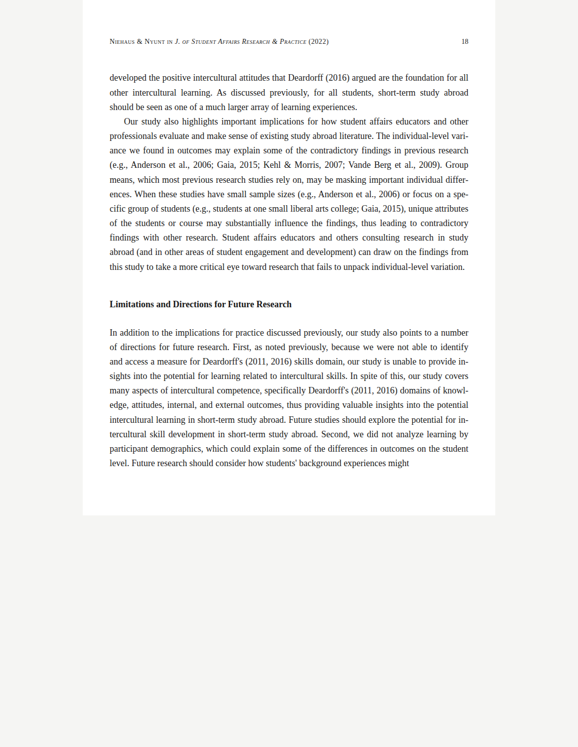18 Niehaus & Nyunt in J. of Student Affairs Research & Practice (2022)
developed the positive intercultural attitudes that Deardorff (2016) argued are the foundation for all other intercultural learning. As discussed previously, for all students, short-term study abroad should be seen as one of a much larger array of learning experiences.
Our study also highlights important implications for how student affairs educators and other professionals evaluate and make sense of existing study abroad literature. The individual-level variance we found in outcomes may explain some of the contradictory findings in previous research (e.g., Anderson et al., 2006; Gaia, 2015; Kehl & Morris, 2007; Vande Berg et al., 2009). Group means, which most previous research studies rely on, may be masking important individual differences. When these studies have small sample sizes (e.g., Anderson et al., 2006) or focus on a specific group of students (e.g., students at one small liberal arts college; Gaia, 2015), unique attributes of the students or course may substantially influence the findings, thus leading to contradictory findings with other research. Student affairs educators and others consulting research in study abroad (and in other areas of student engagement and development) can draw on the findings from this study to take a more critical eye toward research that fails to unpack individual-level variation.
Limitations and Directions for Future Research
In addition to the implications for practice discussed previously, our study also points to a number of directions for future research. First, as noted previously, because we were not able to identify and access a measure for Deardorff's (2011, 2016) skills domain, our study is unable to provide insights into the potential for learning related to intercultural skills. In spite of this, our study covers many aspects of intercultural competence, specifically Deardorff's (2011, 2016) domains of knowledge, attitudes, internal, and external outcomes, thus providing valuable insights into the potential intercultural learning in short-term study abroad. Future studies should explore the potential for intercultural skill development in short-term study abroad. Second, we did not analyze learning by participant demographics, which could explain some of the differences in outcomes on the student level. Future research should consider how students' background experiences might